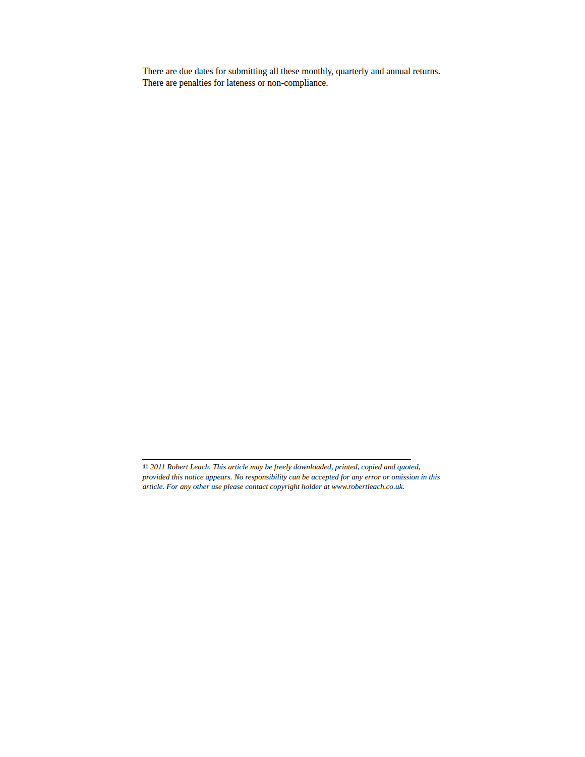There are due dates for submitting all these monthly, quarterly and annual returns. There are penalties for lateness or non-compliance.
© 2011 Robert Leach. This article may be freely downloaded, printed, copied and quoted, provided this notice appears. No responsibility can be accepted for any error or omission in this article. For any other use please contact copyright holder at www.robertleach.co.uk.